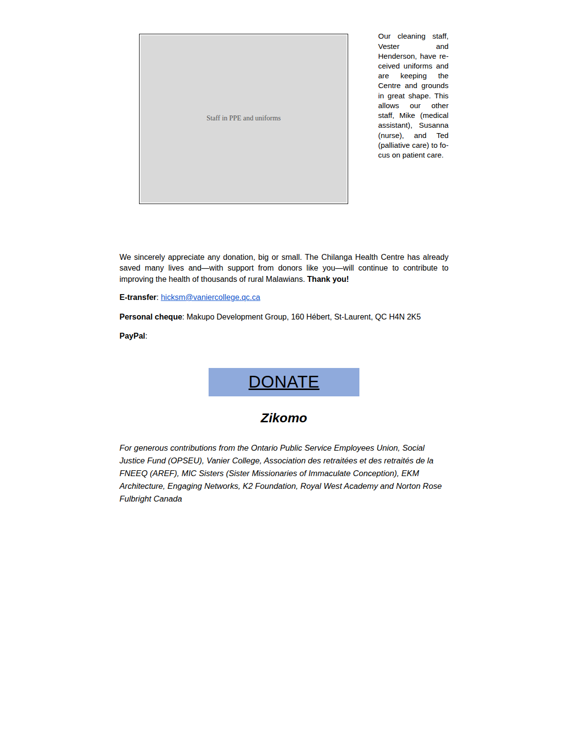Our cleaning staff, Vester and Henderson, have received uniforms and are keeping the Centre and grounds in great shape. This allows our other staff, Mike (medical assistant), Susanna (nurse), and Ted (palliative care) to focus on patient care.
We sincerely appreciate any donation, big or small. The Chilanga Health Centre has already saved many lives and—with support from donors like you—will continue to contribute to improving the health of thousands of rural Malawians. Thank you!
E-transfer: hicksm@vaniercollege.qc.ca
Personal cheque: Makupo Development Group, 160 Hébert, St-Laurent, QC H4N 2K5
PayPal:
DONATE
Zikomo
For generous contributions from the Ontario Public Service Employees Union, Social Justice Fund (OPSEU), Vanier College, Association des retraitées et des retraités de la FNEEQ (AREF), MIC Sisters (Sister Missionaries of Immaculate Conception), EKM Architecture, Engaging Networks, K2 Foundation, Royal West Academy and Norton Rose Fulbright Canada